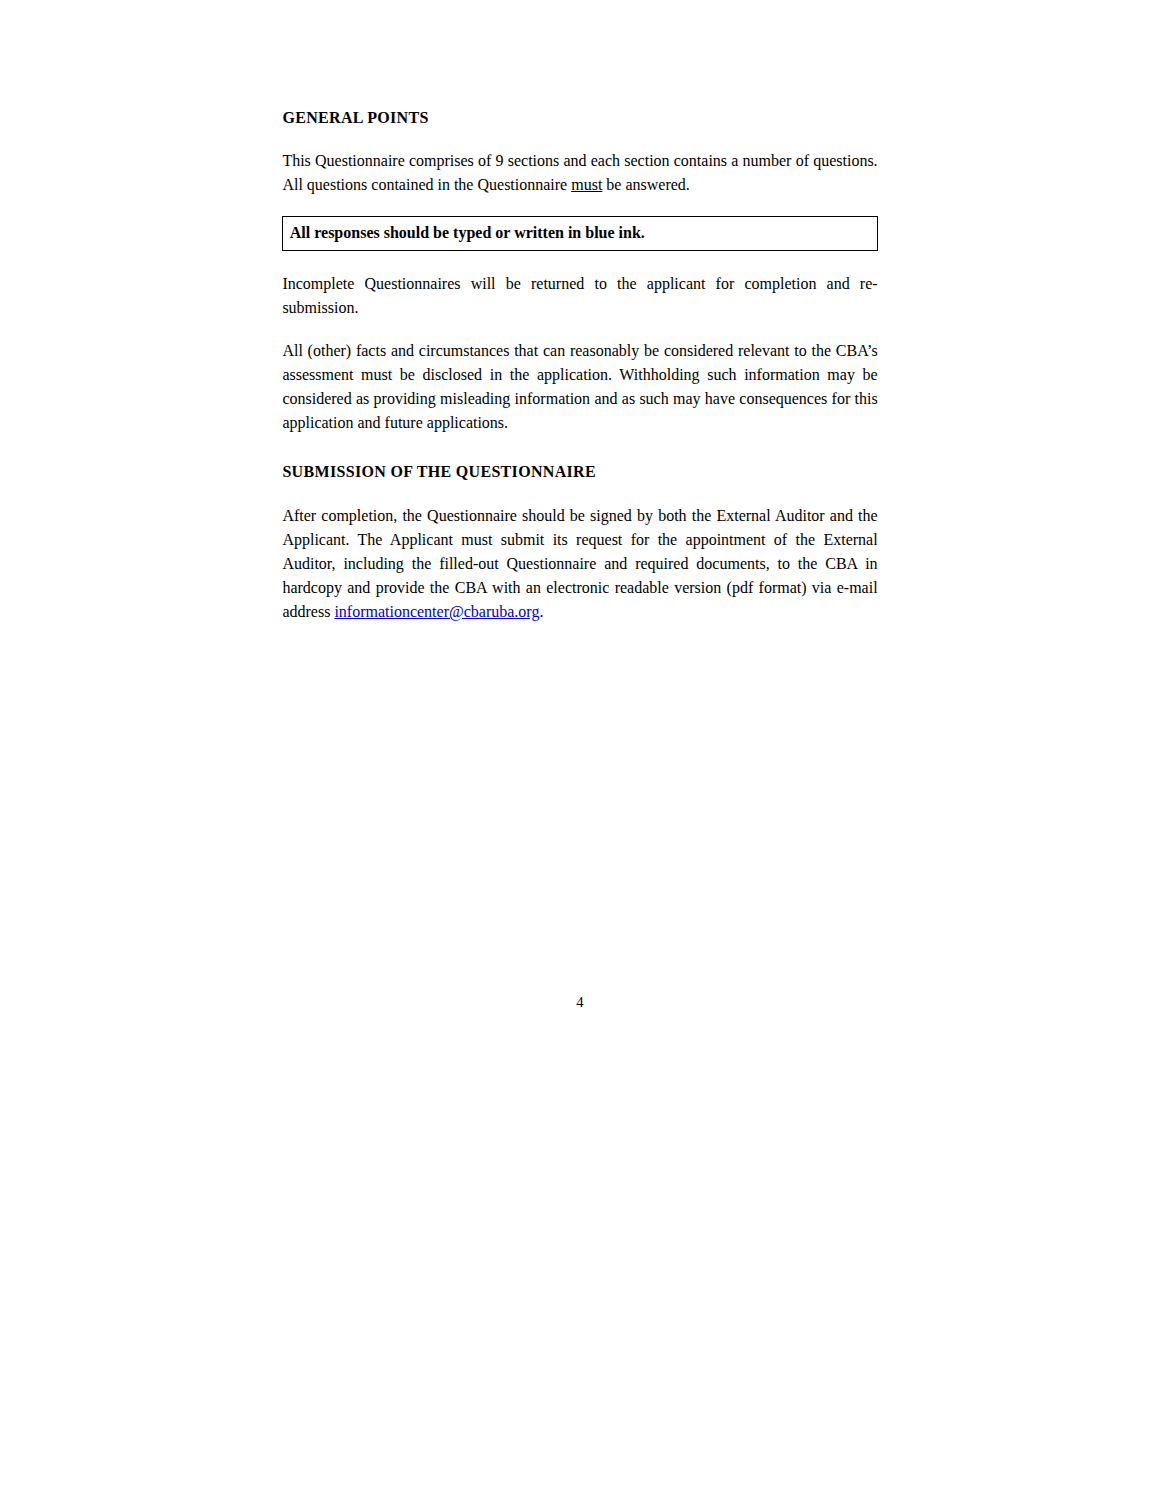GENERAL POINTS
This Questionnaire comprises of 9 sections and each section contains a number of questions. All questions contained in the Questionnaire must be answered.
All responses should be typed or written in blue ink.
Incomplete Questionnaires will be returned to the applicant for completion and re-submission.
All (other) facts and circumstances that can reasonably be considered relevant to the CBA’s assessment must be disclosed in the application. Withholding such information may be considered as providing misleading information and as such may have consequences for this application and future applications.
SUBMISSION OF THE QUESTIONNAIRE
After completion, the Questionnaire should be signed by both the External Auditor and the Applicant. The Applicant must submit its request for the appointment of the External Auditor, including the filled-out Questionnaire and required documents, to the CBA in hardcopy and provide the CBA with an electronic readable version (pdf format) via e-mail address informationcenter@cbaruba.org.
4